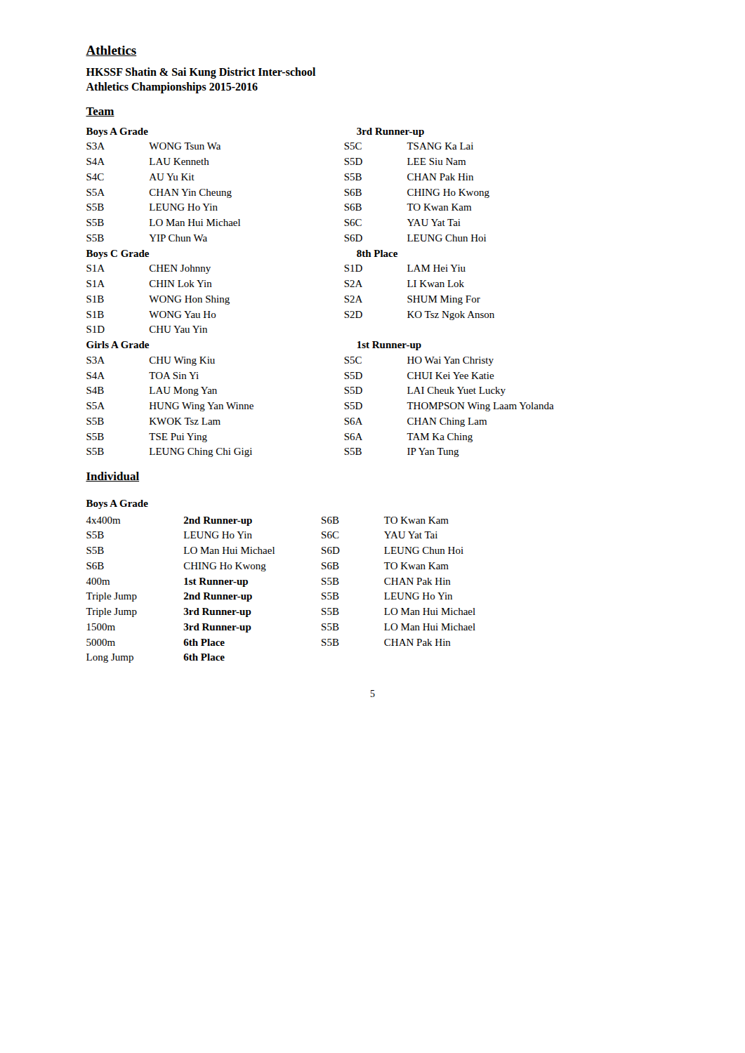Athletics
HKSSF Shatin & Sai Kung District Inter-school
Athletics Championships 2015-2016
Team
| Boys A Grade | 3rd Runner-up |
| S3A | WONG Tsun Wa | S5C | TSANG Ka Lai |
| S4A | LAU Kenneth | S5D | LEE Siu Nam |
| S4C | AU Yu Kit | S5B | CHAN Pak Hin |
| S5A | CHAN Yin Cheung | S6B | CHING Ho Kwong |
| S5B | LEUNG Ho Yin | S6B | TO Kwan Kam |
| S5B | LO Man Hui Michael | S6C | YAU Yat Tai |
| S5B | YIP Chun Wa | S6D | LEUNG Chun Hoi |
| Boys C Grade | 8th Place |
| S1A | CHEN Johnny | S1D | LAM Hei Yiu |
| S1A | CHIN Lok Yin | S2A | LI Kwan Lok |
| S1B | WONG Hon Shing | S2A | SHUM Ming For |
| S1B | WONG Yau Ho | S2D | KO Tsz Ngok Anson |
| S1D | CHU Yau Yin | | |
| Girls A Grade | 1st Runner-up |
| S3A | CHU Wing Kiu | S5C | HO Wai Yan Christy |
| S4A | TOA Sin Yi | S5D | CHUI Kei Yee Katie |
| S4B | LAU Mong Yan | S5D | LAI Cheuk Yuet Lucky |
| S5A | HUNG Wing Yan Winne | S5D | THOMPSON Wing Laam Yolanda |
| S5B | KWOK Tsz Lam | S6A | CHAN Ching Lam |
| S5B | TSE Pui Ying | S6A | TAM Ka Ching |
| S5B | LEUNG Ching Chi Gigi | S5B | IP Yan Tung |
Individual
Boys A Grade
| 4x400m | 2nd Runner-up | S6B | TO Kwan Kam |
| S5B | LEUNG Ho Yin | S6C | YAU Yat Tai |
| S5B | LO Man Hui Michael | S6D | LEUNG Chun Hoi |
| S6B | CHING Ho Kwong | S6B | TO Kwan Kam |
| 400m | 1st Runner-up | S5B | CHAN Pak Hin |
| Triple Jump | 2nd Runner-up | S5B | LEUNG Ho Yin |
| Triple Jump | 3rd Runner-up | S5B | LO Man Hui Michael |
| 1500m | 3rd Runner-up | S5B | LO Man Hui Michael |
| 5000m | 6th Place | S5B | CHAN Pak Hin |
| Long Jump | 6th Place | | |
5